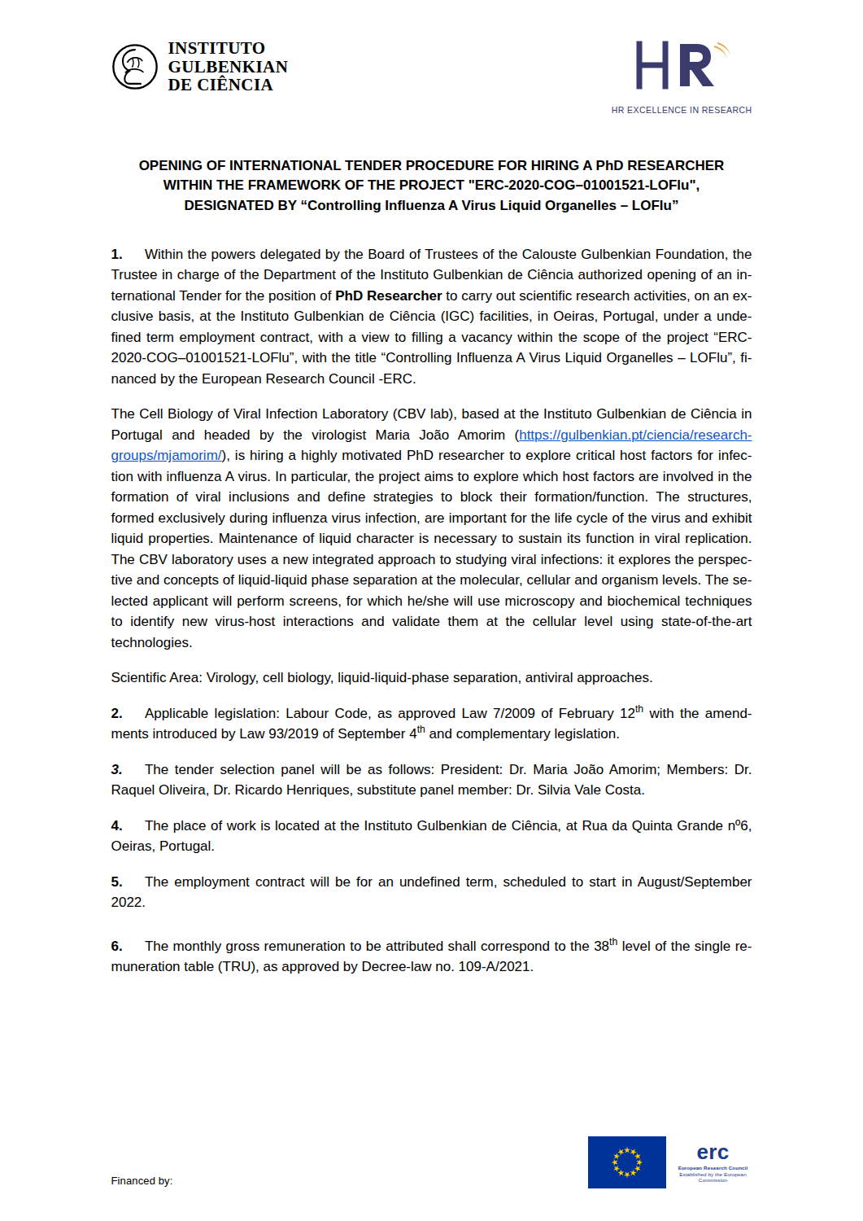Instituto
Gulbenkian
de Ciência
HR Excellence in Research
OPENING OF INTERNATIONAL TENDER PROCEDURE FOR HIRING A PhD RESEARCHER WITHIN THE FRAMEWORK OF THE PROJECT "ERC-2020-COG–01001521-LOFlu", DESIGNATED BY “Controlling Influenza A Virus Liquid Organelles – LOFlu”
1. Within the powers delegated by the Board of Trustees of the Calouste Gulbenkian Foundation, the Trustee in charge of the Department of the Instituto Gulbenkian de Ciência authorized opening of an international Tender for the position of PhD Researcher to carry out scientific research activities, on an exclusive basis, at the Instituto Gulbenkian de Ciência (IGC) facilities, in Oeiras, Portugal, under a undefined term employment contract, with a view to filling a vacancy within the scope of the project “ERC-2020-COG–01001521-LOFlu”, with the title “Controlling Influenza A Virus Liquid Organelles – LOFlu”, financed by the European Research Council -ERC.
The Cell Biology of Viral Infection Laboratory (CBV lab), based at the Instituto Gulbenkian de Ciência in Portugal and headed by the virologist Maria João Amorim (https://gulbenkian.pt/ciencia/research-groups/mjamorim/), is hiring a highly motivated PhD researcher to explore critical host factors for infection with influenza A virus. In particular, the project aims to explore which host factors are involved in the formation of viral inclusions and define strategies to block their formation/function. The structures, formed exclusively during influenza virus infection, are important for the life cycle of the virus and exhibit liquid properties. Maintenance of liquid character is necessary to sustain its function in viral replication. The CBV laboratory uses a new integrated approach to studying viral infections: it explores the perspective and concepts of liquid-liquid phase separation at the molecular, cellular and organism levels. The selected applicant will perform screens, for which he/she will use microscopy and biochemical techniques to identify new virus-host interactions and validate them at the cellular level using state-of-the-art technologies.
Scientific Area: Virology, cell biology, liquid-liquid-phase separation, antiviral approaches.
2. Applicable legislation: Labour Code, as approved Law 7/2009 of February 12th with the amendments introduced by Law 93/2019 of September 4th and complementary legislation.
3. The tender selection panel will be as follows: President: Dr. Maria João Amorim; Members: Dr. Raquel Oliveira, Dr. Ricardo Henriques, substitute panel member: Dr. Silvia Vale Costa.
4. The place of work is located at the Instituto Gulbenkian de Ciência, at Rua da Quinta Grande nº6, Oeiras, Portugal.
5. The employment contract will be for an undefined term, scheduled to start in August/September 2022.
6. The monthly gross remuneration to be attributed shall correspond to the 38th level of the single remuneration table (TRU), as approved by Decree-law no. 109-A/2021.
Financed by:
erc
European Research Council
Established by the European Commission